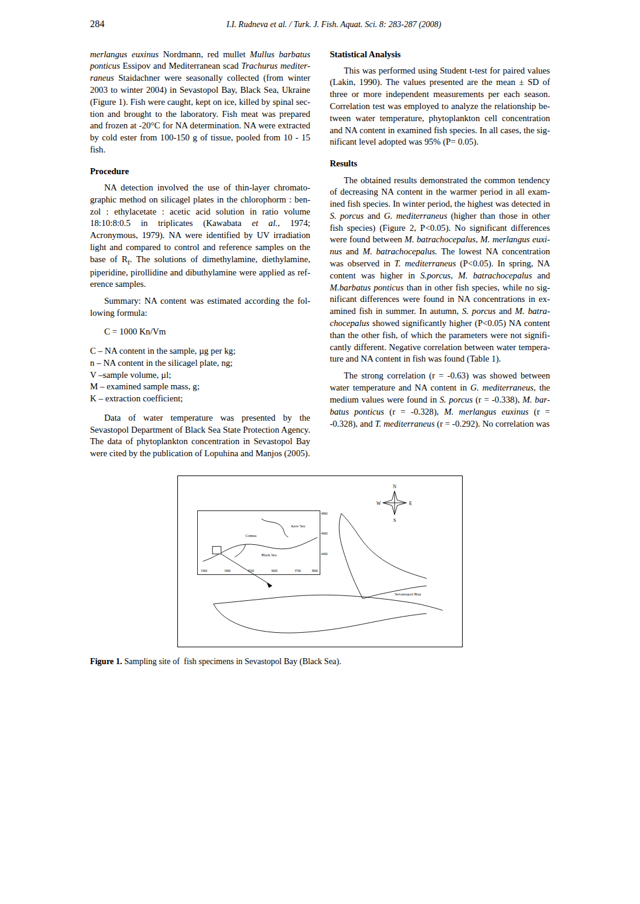284 I.I. Rudneva et al. / Turk. J. Fish. Aquat. Sci. 8: 283-287 (2008)
merlangus euxinus Nordmann, red mullet Mullus barbatus ponticus Essipov and Mediterranean scad Trachurus mediterraneus Staidachner were seasonally collected (from winter 2003 to winter 2004) in Sevastopol Bay, Black Sea, Ukraine (Figure 1). Fish were caught, kept on ice, killed by spinal section and brought to the laboratory. Fish meat was prepared and frozen at -20°C for NA determination. NA were extracted by cold ester from 100-150 g of tissue, pooled from 10 - 15 fish.
Procedure
NA detection involved the use of thin-layer chromatographic method on silicagel plates in the chlorophorm : benzol : ethylacetate : acetic acid solution in ratio volume 18:10:8:0.5 in triplicates (Kawabata et al., 1974; Acronymous, 1979). NA were identified by UV irradiation light and compared to control and reference samples on the base of Rf. The solutions of dimethylamine, diethylamine, piperidine, pirollidine and dibuthylamine were applied as reference samples.
Summary: NA content was estimated according the following formula:
C = 1000 Kn/Vm
C – NA content in the sample, µg per kg; n – NA content in the silicagel plate, ng; V –sample volume, µl; M – examined sample mass, g; K – extraction coefficient;
Data of water temperature was presented by the Sevastopol Department of Black Sea State Protection Agency. The data of phytoplankton concentration in Sevastopol Bay were cited by the publication of Lopuhina and Manjos (2005).
Statistical Analysis
This was performed using Student t-test for paired values (Lakin, 1990). The values presented are the mean ± SD of three or more independent measurements per each season. Correlation test was employed to analyze the relationship between water temperature, phytoplankton cell concentration and NA content in examined fish species. In all cases, the significant level adopted was 95% (P= 0.05).
Results
The obtained results demonstrated the common tendency of decreasing NA content in the warmer period in all examined fish species. In winter period, the highest was detected in S. porcus and G. mediterraneus (higher than those in other fish species) (Figure 2, P<0.05). No significant differences were found between M. batrachocepalus, M. merlangus euxinus and M. batrachocepalus. The lowest NA concentration was observed in T. mediterraneus (P<0.05). In spring, NA content was higher in S.porcus, M. batrachocepalus and M.barbatus ponticus than in other fish species, while no significant differences were found in NA concentrations in examined fish in summer. In autumn, S. porcus and M. batrachocepalus showed significantly higher (P<0.05) NA content than the other fish, of which the parameters were not significantly different. Negative correlation between water temperature and NA content in fish was found (Table 1).
The strong correlation (r = -0.63) was showed between water temperature and NA content in G. mediterraneus, the medium values were found in S. porcus (r = -0.338), M. barbatus ponticus (r = -0.328), M. merlangus euxinus (r = -0.328), and T. mediterraneus (r = -0.292). No correlation was
N S W E Azov Sea Crimea Black Sea 3300 3400 3500 3600 3700 3800 4800 4600 4400 Sevastopol Bay
Figure 1. Sampling site of fish specimens in Sevastopol Bay (Black Sea).